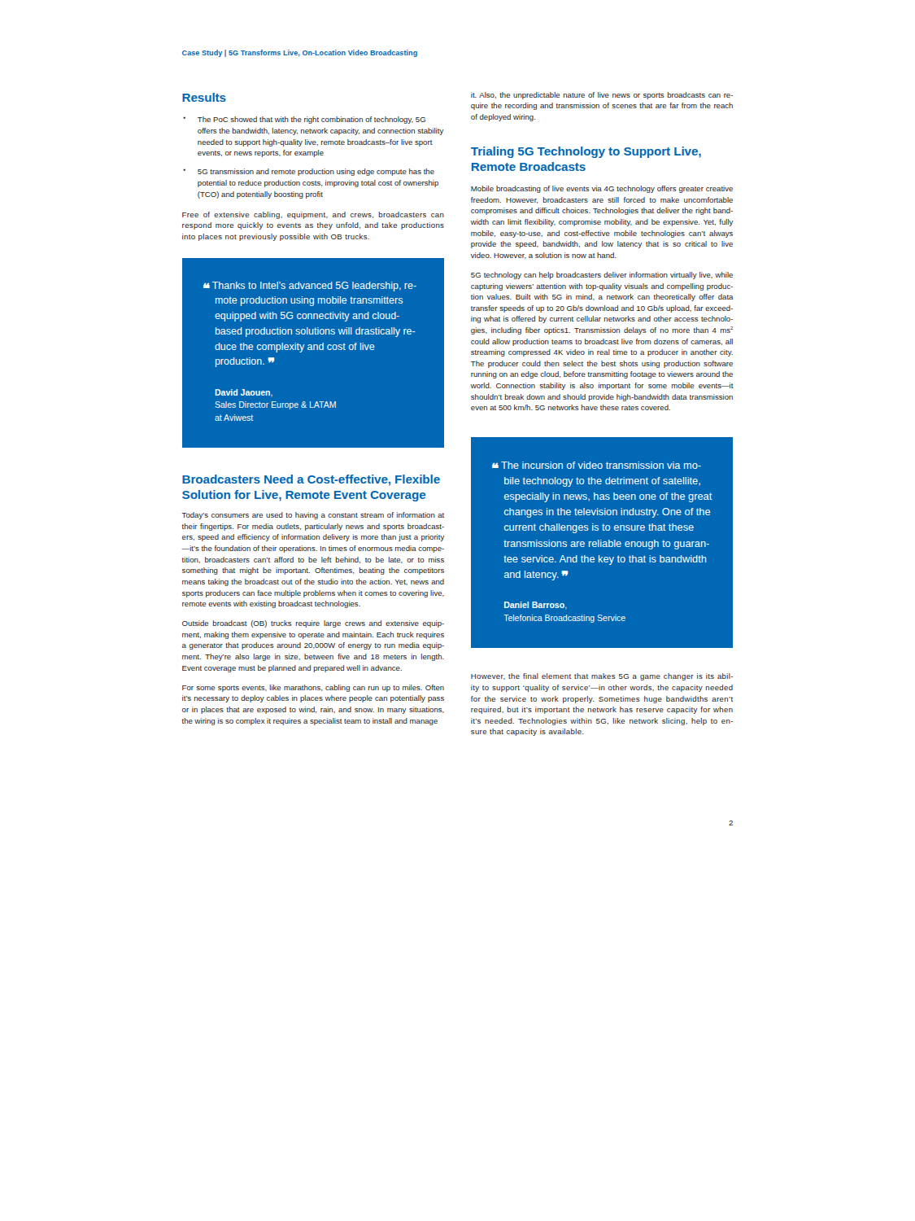Case Study | 5G Transforms Live, On-Location Video Broadcasting
Results
The PoC showed that with the right combination of technology, 5G offers the bandwidth, latency, network capacity, and connection stability needed to support high-quality live, remote broadcasts–for live sport events, or news reports, for example
5G transmission and remote production using edge compute has the potential to reduce production costs, improving total cost of ownership (TCO) and potentially boosting profit
Free of extensive cabling, equipment, and crews, broadcasters can respond more quickly to events as they unfold, and take productions into places not previously possible with OB trucks.
❝Thanks to Intel’s advanced 5G leadership, remote production using mobile transmitters equipped with 5G connectivity and cloud-based production solutions will drastically reduce the complexity and cost of live production.❞
David Jaouen,
Sales Director Europe & LATAM
at Aviwest
Broadcasters Need a Cost-effective, Flexible Solution for Live, Remote Event Coverage
Today’s consumers are used to having a constant stream of information at their fingertips. For media outlets, particularly news and sports broadcasters, speed and efficiency of information delivery is more than just a priority—it’s the foundation of their operations. In times of enormous media competition, broadcasters can’t afford to be left behind, to be late, or to miss something that might be important. Oftentimes, beating the competitors means taking the broadcast out of the studio into the action. Yet, news and sports producers can face multiple problems when it comes to covering live, remote events with existing broadcast technologies.
Outside broadcast (OB) trucks require large crews and extensive equipment, making them expensive to operate and maintain. Each truck requires a generator that produces around 20,000W of energy to run media equipment. They’re also large in size, between five and 18 meters in length. Event coverage must be planned and prepared well in advance.
For some sports events, like marathons, cabling can run up to miles. Often it’s necessary to deploy cables in places where people can potentially pass or in places that are exposed to wind, rain, and snow. In many situations, the wiring is so complex it requires a specialist team to install and manage
it. Also, the unpredictable nature of live news or sports broadcasts can require the recording and transmission of scenes that are far from the reach of deployed wiring.
Trialing 5G Technology to Support Live, Remote Broadcasts
Mobile broadcasting of live events via 4G technology offers greater creative freedom. However, broadcasters are still forced to make uncomfortable compromises and difficult choices. Technologies that deliver the right bandwidth can limit flexibility, compromise mobility, and be expensive. Yet, fully mobile, easy-to-use, and cost-effective mobile technologies can’t always provide the speed, bandwidth, and low latency that is so critical to live video. However, a solution is now at hand.
5G technology can help broadcasters deliver information virtually live, while capturing viewers’ attention with top-quality visuals and compelling production values. Built with 5G in mind, a network can theoretically offer data transfer speeds of up to 20 Gb/s download and 10 Gb/s upload, far exceeding what is offered by current cellular networks and other access technologies, including fiber optics1. Transmission delays of no more than 4 ms2 could allow production teams to broadcast live from dozens of cameras, all streaming compressed 4K video in real time to a producer in another city. The producer could then select the best shots using production software running on an edge cloud, before transmitting footage to viewers around the world. Connection stability is also important for some mobile events—it shouldn’t break down and should provide high-bandwidth data transmission even at 500 km/h. 5G networks have these rates covered.
❝The incursion of video transmission via mobile technology to the detriment of satellite, especially in news, has been one of the great changes in the television industry. One of the current challenges is to ensure that these transmissions are reliable enough to guarantee service. And the key to that is bandwidth and latency.❞
Daniel Barroso,
Telefonica Broadcasting Service
However, the final element that makes 5G a game changer is its ability to support ‘quality of service’—in other words, the capacity needed for the service to work properly. Sometimes huge bandwidths aren’t required, but it’s important the network has reserve capacity for when it’s needed. Technologies within 5G, like network slicing, help to ensure that capacity is available.
2